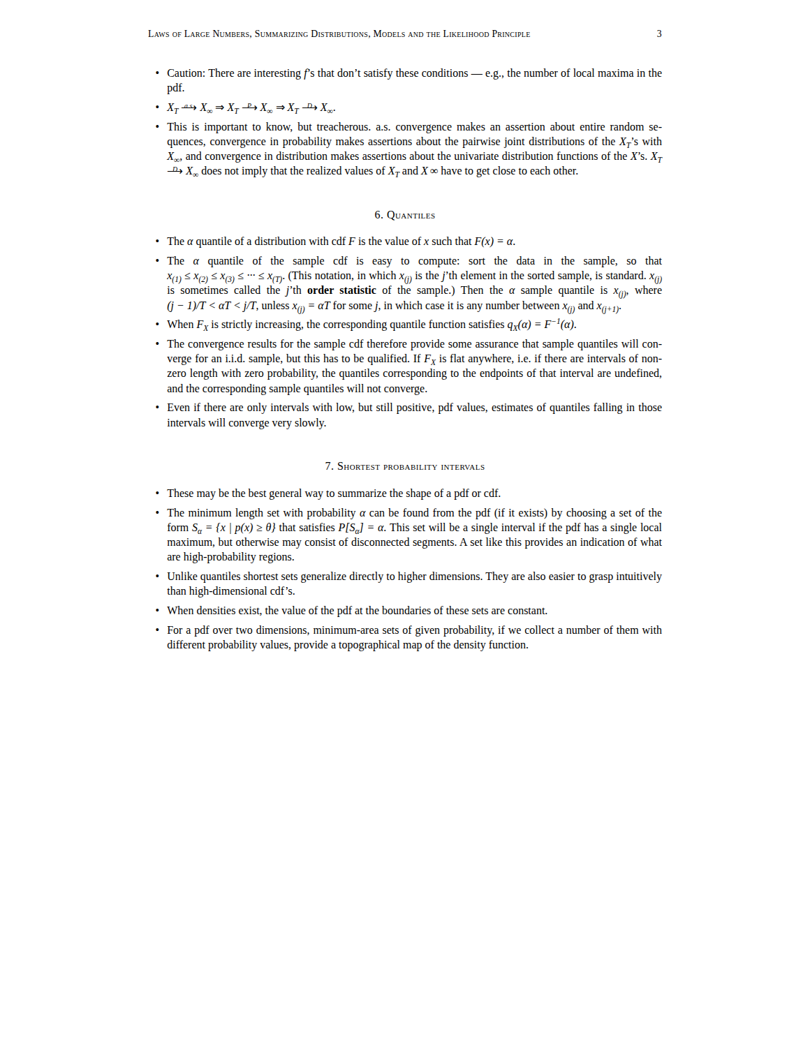Laws of Large Numbers, Summarizing Distributions, Models and the Likelihood Principle3
Caution: There are interesting f’s that don’t satisfy these conditions — e.g., the number of local maxima in the pdf.
XT a.s.⟶ X∞ ⇒ XT P⟶ X∞ ⇒ XT D⟶ X∞.
This is important to know, but treacherous. a.s. convergence makes an assertion about entire random sequences, convergence in probability makes assertions about the pairwise joint distributions of the XT’s with X∞, and convergence in distribution makes assertions about the univariate distribution functions of the X’s. XT D⟶ X∞ does not imply that the realized values of XT and X ∞ have to get close to each other.
6. Quantiles
The α quantile of a distribution with cdf F is the value of x such that F(x) = α.
The α quantile of the sample cdf is easy to compute: sort the data in the sample, so that x(1) ≤ x(2) ≤ x(3) ≤ ··· ≤ x(T). (This notation, in which x(j) is the j’th element in the sorted sample, is standard. x(j) is sometimes called the j’th order statistic of the sample.) Then the α sample quantile is x(j), where (j − 1)/T < αT < j/T, unless x(j) = αT for some j, in which case it is any number between x(j) and x(j+1).
When FX is strictly increasing, the corresponding quantile function satisfies qX(α) = F−1(α).
The convergence results for the sample cdf therefore provide some assurance that sample quantiles will converge for an i.i.d. sample, but this has to be qualified. If FX is flat anywhere, i.e. if there are intervals of nonzero length with zero probability, the quantiles corresponding to the endpoints of that interval are undefined, and the corresponding sample quantiles will not converge.
Even if there are only intervals with low, but still positive, pdf values, estimates of quantiles falling in those intervals will converge very slowly.
7. Shortest probability intervals
These may be the best general way to summarize the shape of a pdf or cdf.
The minimum length set with probability α can be found from the pdf (if it exists) by choosing a set of the form Sα = {x | p(x) ≥ θ} that satisfies P[Sα] = α. This set will be a single interval if the pdf has a single local maximum, but otherwise may consist of disconnected segments. A set like this provides an indication of what are high-probability regions.
Unlike quantiles shortest sets generalize directly to higher dimensions. They are also easier to grasp intuitively than high-dimensional cdf’s.
When densities exist, the value of the pdf at the boundaries of these sets are constant.
For a pdf over two dimensions, minimum-area sets of given probability, if we collect a number of them with different probability values, provide a topographical map of the density function.